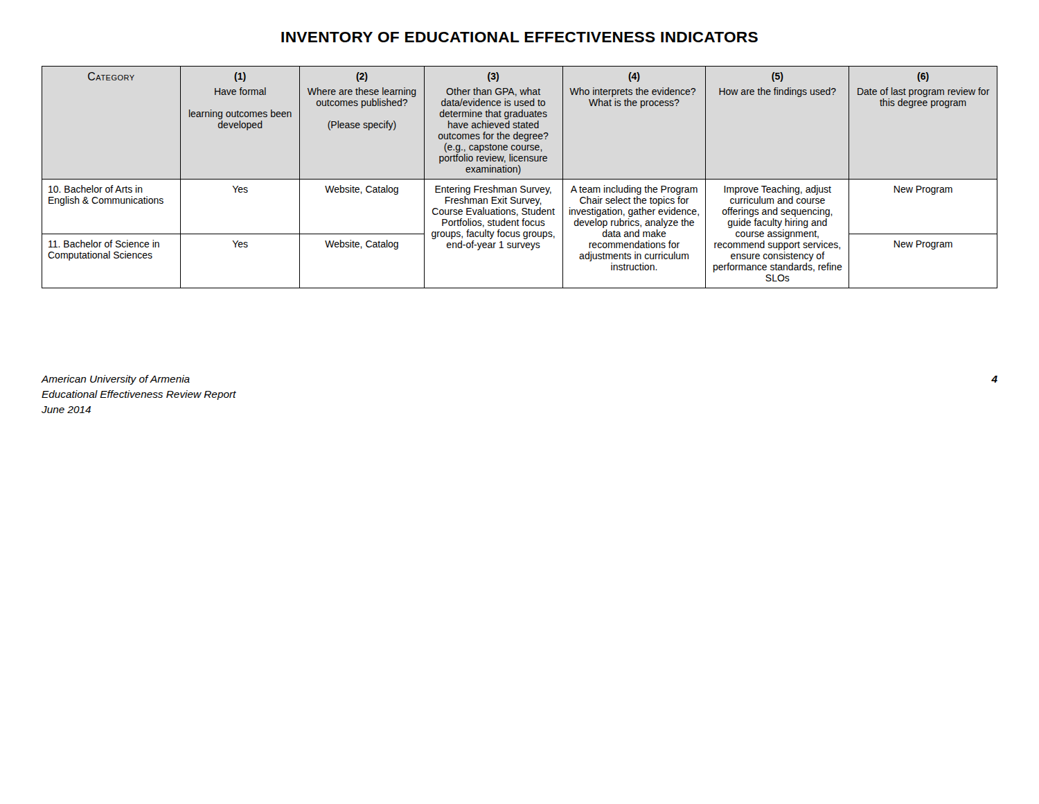INVENTORY OF EDUCATIONAL EFFECTIVENESS INDICATORS
| Category | (1) Have formal learning outcomes been developed | (2) Where are these learning outcomes published? (Please specify) | (3) Other than GPA, what data/evidence is used to determine that graduates have achieved stated outcomes for the degree? (e.g., capstone course, portfolio review, licensure examination) | (4) Who interprets the evidence? What is the process? | (5) How are the findings used? | (6) Date of last program review for this degree program |
| --- | --- | --- | --- | --- | --- | --- |
| 10. Bachelor of Arts in English & Communications | Yes | Website, Catalog | Entering Freshman Survey, Freshman Exit Survey, Course Evaluations, Student Portfolios, student focus groups, faculty focus groups, end-of-year 1 surveys | A team including the Program Chair select the topics for investigation, gather evidence, develop rubrics, analyze the data and make recommendations for adjustments in curriculum instruction. | Improve Teaching, adjust curriculum and course offerings and sequencing, guide faculty hiring and course assignment, recommend support services, ensure consistency of performance standards, refine SLOs | New Program |
| 11. Bachelor of Science in Computational Sciences | Yes | Website, Catalog | New Program |
4 American University of Armenia
Educational Effectiveness Review Report
June 2014